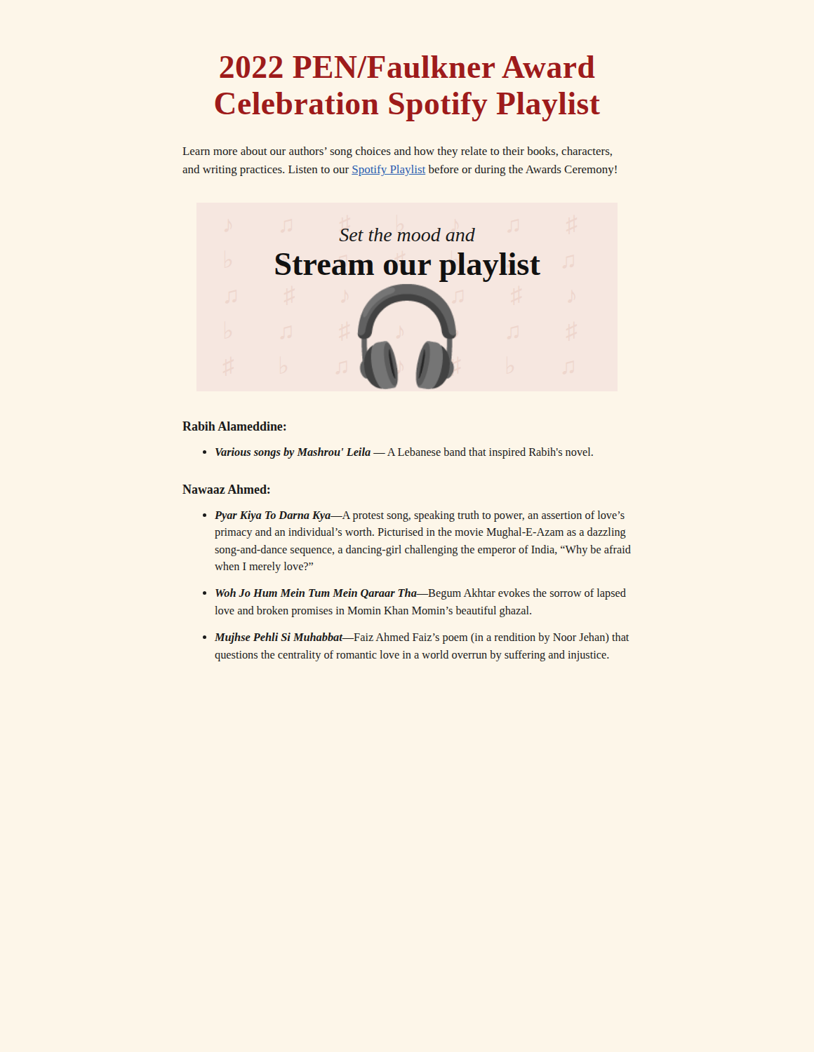2022 PEN/Faulkner Award Celebration Spotify Playlist
Learn more about our authors’ song choices and how they relate to their books, characters, and writing practices. Listen to our Spotify Playlist before or during the Awards Ceremony!
♪ ♫ ♯ ♭ ♪ ♫ ♯ ♭ ♪ ♫ ♯ ♭ ♪ ♫ ♫ ♯ ♪ ♭ ♫ ♯ ♪ ♭ ♫ ♯ ♪ ♭ ♫ ♯ ♯ ♭ ♫ ♪ ♯ ♭ ♫ ♪ ♯ ♭ ♫ ♪ ♯ ♭ ♪ ♫ ♯ ♭ ♪ ♫ ♯ ♭ ♪ ♫ ♯ ♭ ♪ ♫ ♫ ♯ ♪ ♭ ♫ ♯ ♪ ♭ ♫ ♯ ♪ ♭ ♫ ♯ ♯ ♭ ♫ ♪ ♯ ♭ ♫ ♪ ♯ ♭ ♫ ♪ ♯ ♭ ♪ ♫ ♯ ♭ ♪ ♫ ♯ ♭ ♪ ♫ ♯ ♭ ♪ ♫
Set the mood and
Stream our playlist
🎧
Rabih Alameddine:
Various songs by Mashrou' Leila — A Lebanese band that inspired Rabih's novel.
Nawaaz Ahmed:
Pyar Kiya To Darna Kya—A protest song, speaking truth to power, an assertion of love’s primacy and an individual’s worth. Picturised in the movie Mughal-E-Azam as a dazzling song-and-dance sequence, a dancing-girl challenging the emperor of India, “Why be afraid when I merely love?”
Woh Jo Hum Mein Tum Mein Qaraar Tha—Begum Akhtar evokes the sorrow of lapsed love and broken promises in Momin Khan Momin’s beautiful ghazal.
Mujhse Pehli Si Muhabbat—Faiz Ahmed Faiz’s poem (in a rendition by Noor Jehan) that questions the centrality of romantic love in a world overrun by suffering and injustice.